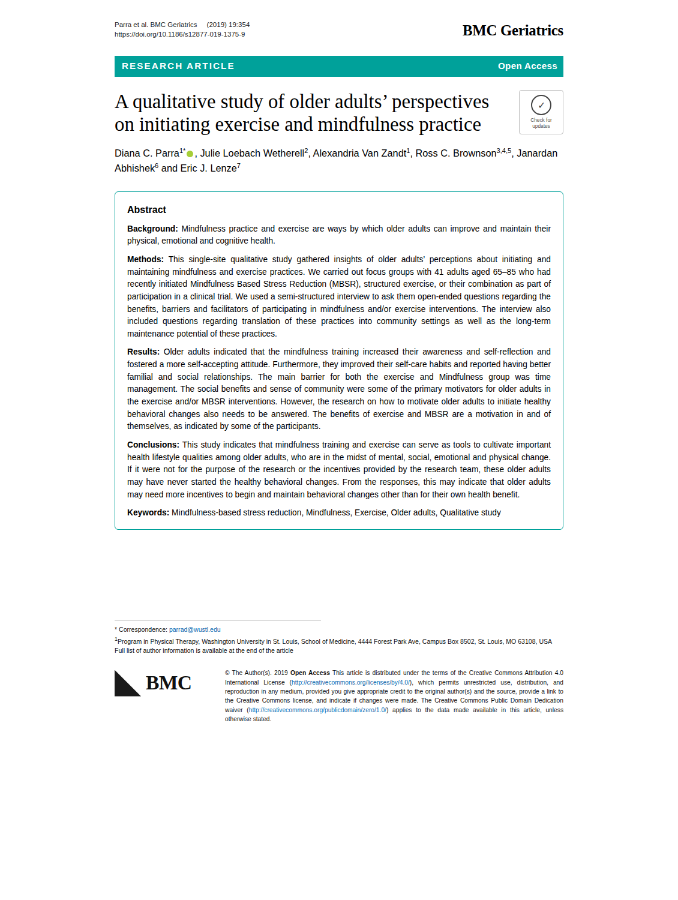Parra et al. BMC Geriatrics (2019) 19:354 https://doi.org/10.1186/s12877-019-1375-9
BMC Geriatrics
RESEARCH ARTICLE Open Access
A qualitative study of older adults’ perspectives on initiating exercise and mindfulness practice
Check for
updates
Diana C. Parra1* , Julie Loebach Wetherell2, Alexandria Van Zandt1, Ross C. Brownson3,4,5, Janardan Abhishek6 and Eric J. Lenze7
Abstract
Background: Mindfulness practice and exercise are ways by which older adults can improve and maintain their physical, emotional and cognitive health.
Methods: This single-site qualitative study gathered insights of older adults’ perceptions about initiating and maintaining mindfulness and exercise practices. We carried out focus groups with 41 adults aged 65–85 who had recently initiated Mindfulness Based Stress Reduction (MBSR), structured exercise, or their combination as part of participation in a clinical trial. We used a semi-structured interview to ask them open-ended questions regarding the benefits, barriers and facilitators of participating in mindfulness and/or exercise interventions. The interview also included questions regarding translation of these practices into community settings as well as the long-term maintenance potential of these practices.
Results: Older adults indicated that the mindfulness training increased their awareness and self-reflection and fostered a more self-accepting attitude. Furthermore, they improved their self-care habits and reported having better familial and social relationships. The main barrier for both the exercise and Mindfulness group was time management. The social benefits and sense of community were some of the primary motivators for older adults in the exercise and/or MBSR interventions. However, the research on how to motivate older adults to initiate healthy behavioral changes also needs to be answered. The benefits of exercise and MBSR are a motivation in and of themselves, as indicated by some of the participants.
Conclusions: This study indicates that mindfulness training and exercise can serve as tools to cultivate important health lifestyle qualities among older adults, who are in the midst of mental, social, emotional and physical change. If it were not for the purpose of the research or the incentives provided by the research team, these older adults may have never started the healthy behavioral changes. From the responses, this may indicate that older adults may need more incentives to begin and maintain behavioral changes other than for their own health benefit.
Keywords: Mindfulness-based stress reduction, Mindfulness, Exercise, Older adults, Qualitative study
* Correspondence: parrad@wustl.edu
1Program in Physical Therapy, Washington University in St. Louis, School of Medicine, 4444 Forest Park Ave, Campus Box 8502, St. Louis, MO 63108, USA
Full list of author information is available at the end of the article
BMC
© The Author(s). 2019 Open Access This article is distributed under the terms of the Creative Commons Attribution 4.0 International License (http://creativecommons.org/licenses/by/4.0/), which permits unrestricted use, distribution, and reproduction in any medium, provided you give appropriate credit to the original author(s) and the source, provide a link to the Creative Commons license, and indicate if changes were made. The Creative Commons Public Domain Dedication waiver (http://creativecommons.org/publicdomain/zero/1.0/) applies to the data made available in this article, unless otherwise stated.